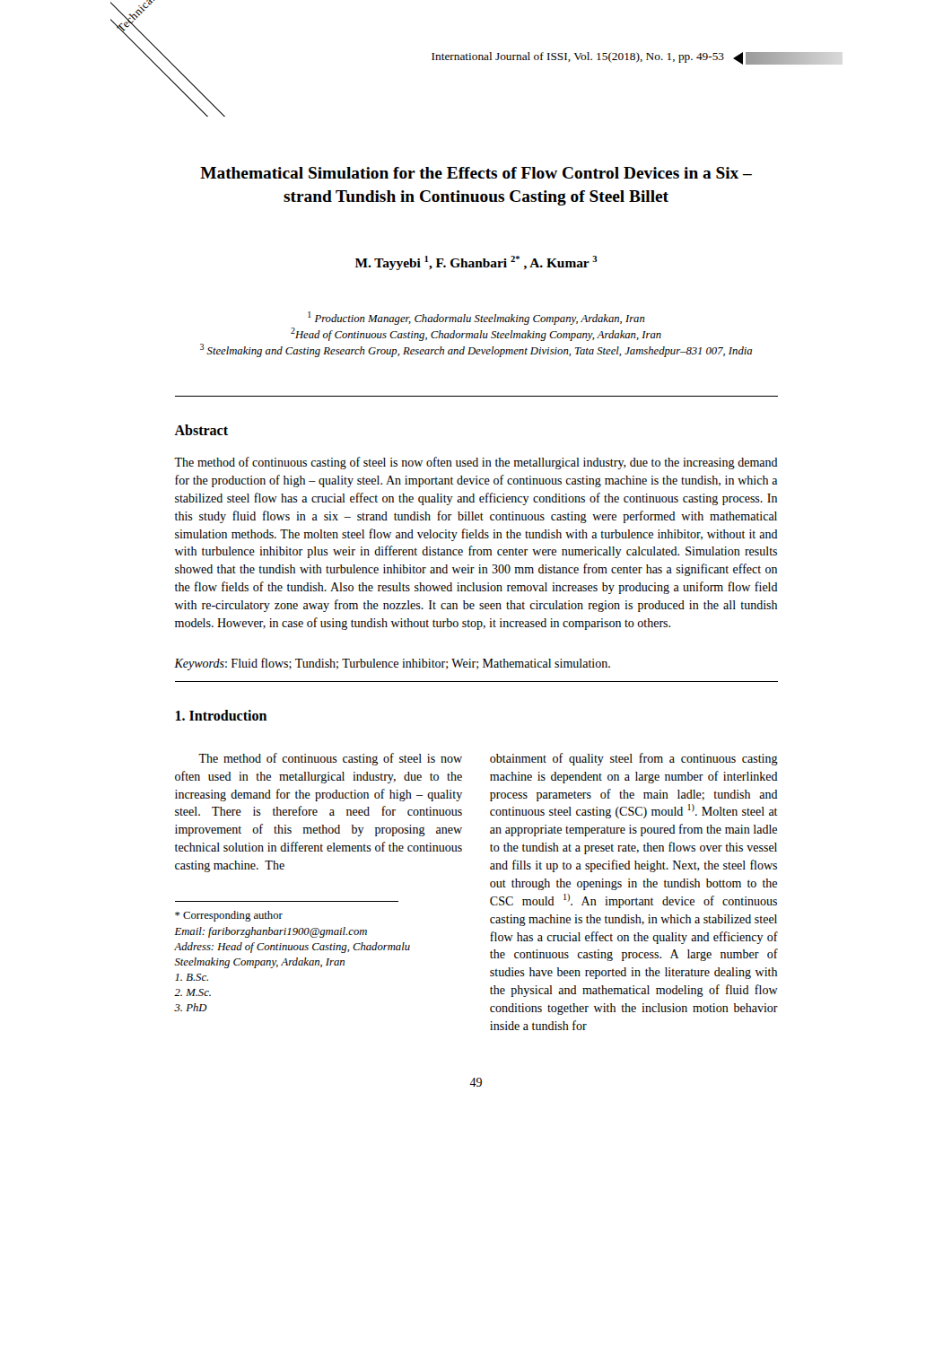Technical Note
International Journal of ISSI, Vol. 15(2018), No. 1, pp. 49-53
Mathematical Simulation for the Effects of Flow Control Devices in a Six –
strand Tundish in Continuous Casting of Steel Billet
M. Tayyebi 1, F. Ghanbari 2* , A. Kumar 3
1 Production Manager, Chadormalu Steelmaking Company, Ardakan, Iran
2Head of Continuous Casting, Chadormalu Steelmaking Company, Ardakan, Iran
3 Steelmaking and Casting Research Group, Research and Development Division, Tata Steel, Jamshedpur–831 007, India
Abstract
The method of continuous casting of steel is now often used in the metallurgical industry, due to the increasing demand for the production of high – quality steel. An important device of continuous casting machine is the tundish, in which a stabilized steel flow has a crucial effect on the quality and efficiency conditions of the continuous casting process. In this study fluid flows in a six – strand tundish for billet continuous casting were performed with mathematical simulation methods. The molten steel flow and velocity fields in the tundish with a turbulence inhibitor, without it and with turbulence inhibitor plus weir in different distance from center were numerically calculated. Simulation results showed that the tundish with turbulence inhibitor and weir in 300 mm distance from center has a significant effect on the flow fields of the tundish. Also the results showed inclusion removal increases by producing a uniform flow field with re-circulatory zone away from the nozzles. It can be seen that circulation region is produced in the all tundish models. However, in case of using tundish without turbo stop, it increased in comparison to others.
Keywords: Fluid flows; Tundish; Turbulence inhibitor; Weir; Mathematical simulation.
1. Introduction
The method of continuous casting of steel is now often used in the metallurgical industry, due to the increasing demand for the production of high – quality steel. There is therefore a need for continuous improvement of this method by proposing anew technical solution in different elements of the continuous casting machine. The
* Corresponding author
Email: fariborzghanbari1900@gmail.com
Address: Head of Continuous Casting, Chadormalu Steelmaking Company, Ardakan, Iran
1. B.Sc.
2. M.Sc.
3. PhD
obtainment of quality steel from a continuous casting machine is dependent on a large number of interlinked process parameters of the main ladle; tundish and continuous steel casting (CSC) mould 1). Molten steel at an appropriate temperature is poured from the main ladle to the tundish at a preset rate, then flows over this vessel and fills it up to a specified height. Next, the steel flows out through the openings in the tundish bottom to the CSC mould 1). An important device of continuous casting machine is the tundish, in which a stabilized steel flow has a crucial effect on the quality and efficiency of the continuous casting process. A large number of studies have been reported in the literature dealing with the physical and mathematical modeling of fluid flow conditions together with the inclusion motion behavior inside a tundish for
49